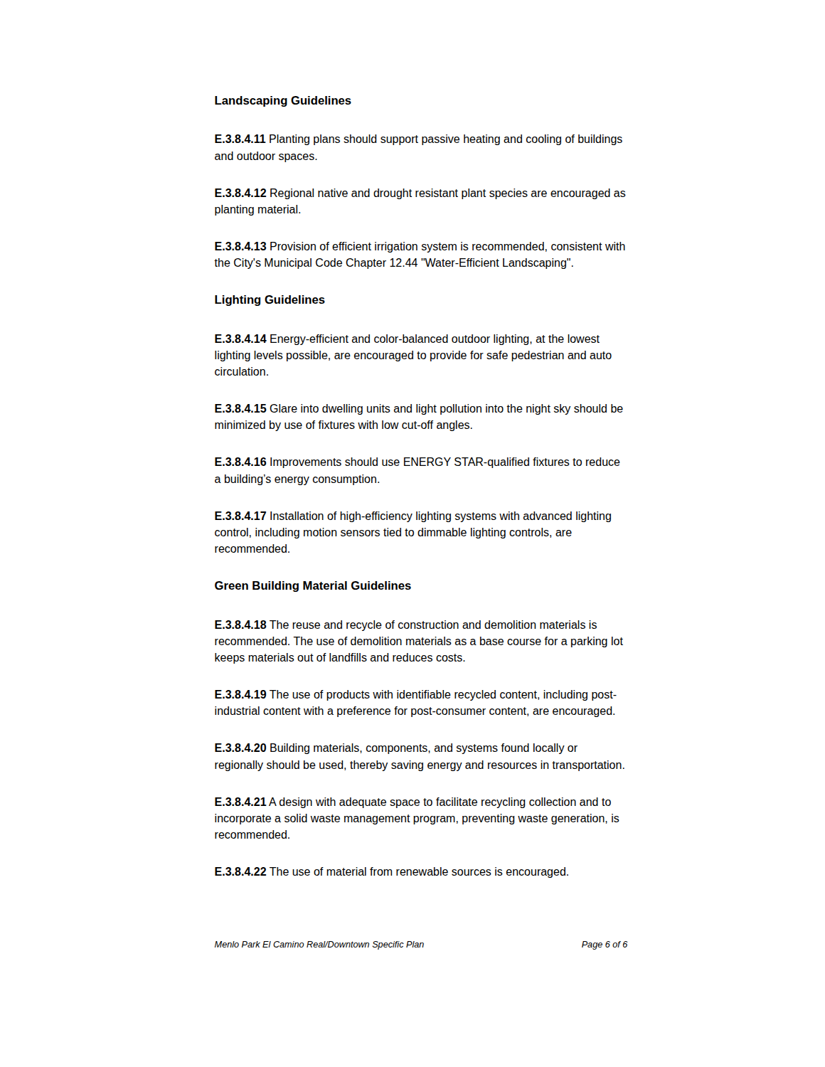Landscaping Guidelines
E.3.8.4.11 Planting plans should support passive heating and cooling of buildings and outdoor spaces.
E.3.8.4.12 Regional native and drought resistant plant species are encouraged as planting material.
E.3.8.4.13 Provision of efficient irrigation system is recommended, consistent with the City's Municipal Code Chapter 12.44 "Water-Efficient Landscaping".
Lighting Guidelines
E.3.8.4.14 Energy-efficient and color-balanced outdoor lighting, at the lowest lighting levels possible, are encouraged to provide for safe pedestrian and auto circulation.
E.3.8.4.15 Glare into dwelling units and light pollution into the night sky should be minimized by use of fixtures with low cut-off angles.
E.3.8.4.16 Improvements should use ENERGY STAR-qualified fixtures to reduce a building’s energy consumption.
E.3.8.4.17 Installation of high-efficiency lighting systems with advanced lighting control, including motion sensors tied to dimmable lighting controls, are recommended.
Green Building Material Guidelines
E.3.8.4.18 The reuse and recycle of construction and demolition materials is recommended. The use of demolition materials as a base course for a parking lot keeps materials out of landfills and reduces costs.
E.3.8.4.19 The use of products with identifiable recycled content, including post-industrial content with a preference for post-consumer content, are encouraged.
E.3.8.4.20 Building materials, components, and systems found locally or regionally should be used, thereby saving energy and resources in transportation.
E.3.8.4.21 A design with adequate space to facilitate recycling collection and to incorporate a solid waste management program, preventing waste generation, is recommended.
E.3.8.4.22 The use of material from renewable sources is encouraged.
Menlo Park El Camino Real/Downtown Specific Plan Page 6 of 6